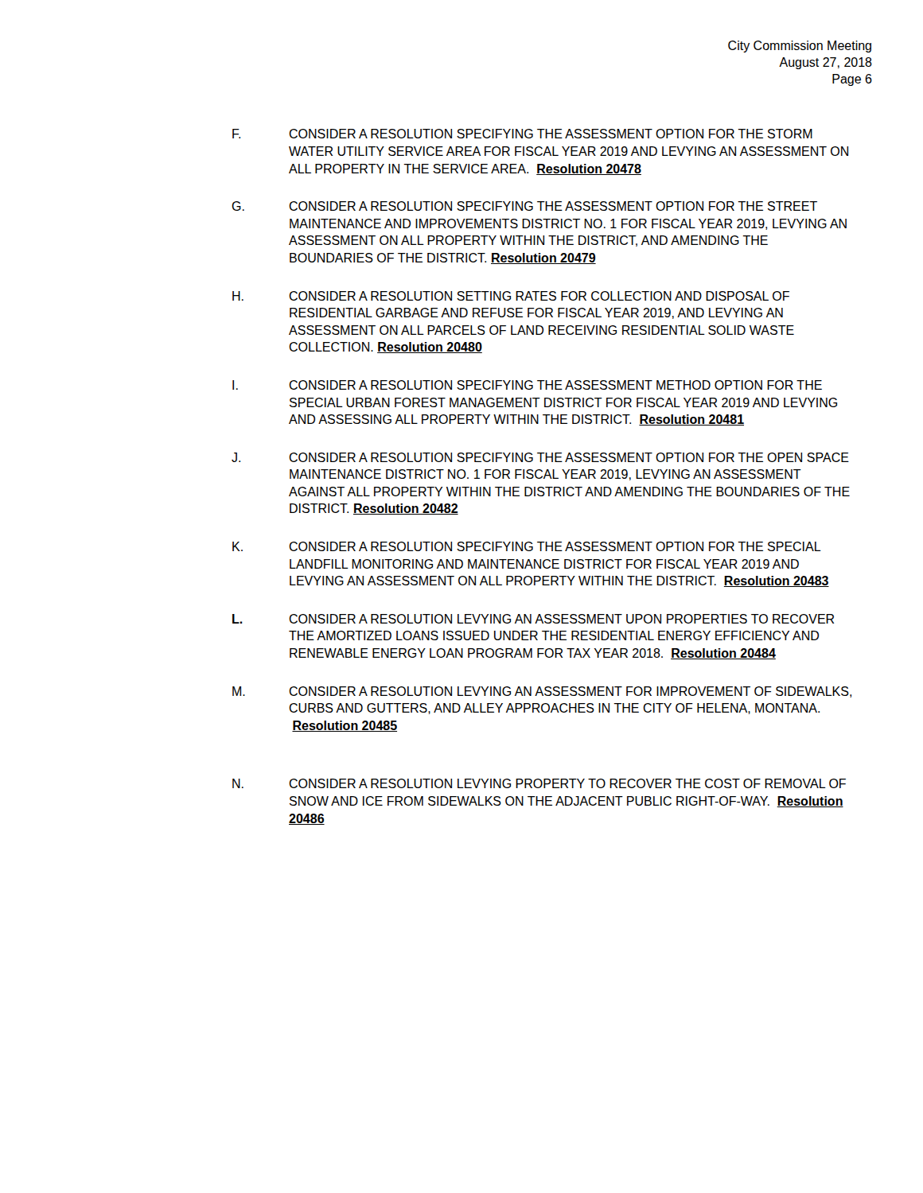City Commission Meeting
August 27, 2018
Page 6
F.
Consider a resolution specifying the assessment option for the storm water utility service area for fiscal year 2019 and levying an assessment on all property in the service area. Resolution 20478
G.
Consider a resolution specifying the assessment option for the street maintenance and improvements district no. 1 for fiscal year 2019, levying an assessment on all property within the district, and amending the boundaries of the district. Resolution 20479
H.
Consider a resolution setting rates for collection and disposal of residential garbage and refuse for fiscal year 2019, and levying an assessment on all parcels of land receiving residential solid waste collection. Resolution 20480
I.
Consider a resolution specifying the assessment method option for the special urban forest management district for fiscal year 2019 and levying and assessing all property within the district. Resolution 20481
J.
Consider a resolution specifying the assessment option for the open space maintenance district no. 1 for fiscal year 2019, levying an assessment against all property within the district and amending the boundaries of the district. Resolution 20482
K.
Consider a resolution specifying the assessment option for the special landfill monitoring and maintenance district for fiscal year 2019 and levying an assessment on all property within the district. Resolution 20483
L.
Consider a resolution levying an assessment upon properties to recover the amortized loans issued under the residential energy efficiency and renewable energy loan program for tax year 2018. Resolution 20484
M.
Consider a resolution levying an assessment for improvement of sidewalks, curbs and gutters, and alley approaches in the city of Helena, Montana. Resolution 20485
N.
Consider a resolution levying property to recover the cost of removal of snow and ice from sidewalks on the adjacent public right-of-way. Resolution 20486